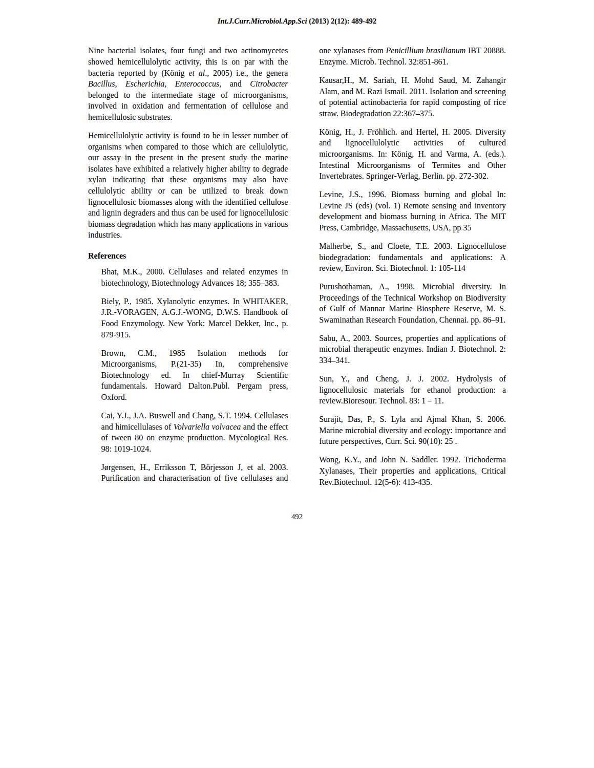Int.J.Curr.Microbiol.App.Sci (2013) 2(12): 489-492
Nine bacterial isolates, four fungi and two actinomycetes showed hemicellulolytic activity, this is on par with the bacteria reported by (König et al., 2005) i.e., the genera Bacillus, Escherichia, Enterococcus, and Citrobacter belonged to the intermediate stage of microorganisms, involved in oxidation and fermentation of cellulose and hemicellulosic substrates.
Hemicellulolytic activity is found to be in lesser number of organisms when compared to those which are cellulolytic, our assay in the present in the present study the marine isolates have exhibited a relatively higher ability to degrade xylan indicating that these organisms may also have cellulolytic ability or can be utilized to break down lignocellulosic biomasses along with the identified cellulose and lignin degraders and thus can be used for lignocellulosic biomass degradation which has many applications in various industries.
References
Bhat, M.K., 2000. Cellulases and related enzymes in biotechnology, Biotechnology Advances 18; 355–383.
Biely, P., 1985. Xylanolytic enzymes. In WHITAKER, J.R.-VORAGEN, A.G.J.-WONG, D.W.S. Handbook of Food Enzymology. New York: Marcel Dekker, Inc., p. 879-915.
Brown, C.M., 1985 Isolation methods for Microorganisms, P.(21-35) In, comprehensive Biotechnology ed. In chief-Murray Scientific fundamentals. Howard Dalton.Publ. Pergam press, Oxford.
Cai, Y.J., J.A. Buswell and Chang, S.T. 1994. Cellulases and himicellulases of Volvariella volvacea and the effect of tween 80 on enzyme production. Mycological Res. 98: 1019-1024.
Jørgensen, H., Erriksson T, Börjesson J, et al. 2003. Purification and characterisation of five cellulases and one xylanases from Penicillium brasilianum IBT 20888. Enzyme. Microb. Technol. 32:851-861.
Kausar,H., M. Sariah, H. Mohd Saud, M. Zahangir Alam, and M. Razi Ismail. 2011. Isolation and screening of potential actinobacteria for rapid composting of rice straw. Biodegradation 22:367–375.
König, H., J. Fröhlich. and Hertel, H. 2005. Diversity and lignocellulolytic activities of cultured microorganisms. In: König, H. and Varma, A. (eds.). Intestinal Microorganisms of Termites and Other Invertebrates. Springer-Verlag, Berlin. pp. 272-302.
Levine, J.S., 1996. Biomass burning and global In: Levine JS (eds) (vol. 1) Remote sensing and inventory development and biomass burning in Africa. The MIT Press, Cambridge, Massachusetts, USA, pp 35
Malherbe, S., and Cloete, T.E. 2003. Lignocellulose biodegradation: fundamentals and applications: A review, Environ. Sci. Biotechnol. 1: 105-114
Purushothaman, A., 1998. Microbial diversity. In Proceedings of the Technical Workshop on Biodiversity of Gulf of Mannar Marine Biosphere Reserve, M. S. Swaminathan Research Foundation, Chennai. pp. 86–91.
Sabu, A., 2003. Sources, properties and applications of microbial therapeutic enzymes. Indian J. Biotechnol. 2: 334–341.
Sun, Y., and Cheng, J. J. 2002. Hydrolysis of lignocellulosic materials for ethanol production: a review.Bioresour. Technol. 83: 1－11.
Surajit, Das, P., S. Lyla and Ajmal Khan, S. 2006. Marine microbial diversity and ecology: importance and future perspectives, Curr. Sci. 90(10): 25 .
Wong, K.Y., and John N. Saddler. 1992. Trichoderma Xylanases, Their properties and applications, Critical Rev.Biotechnol. 12(5-6): 413-435.
492